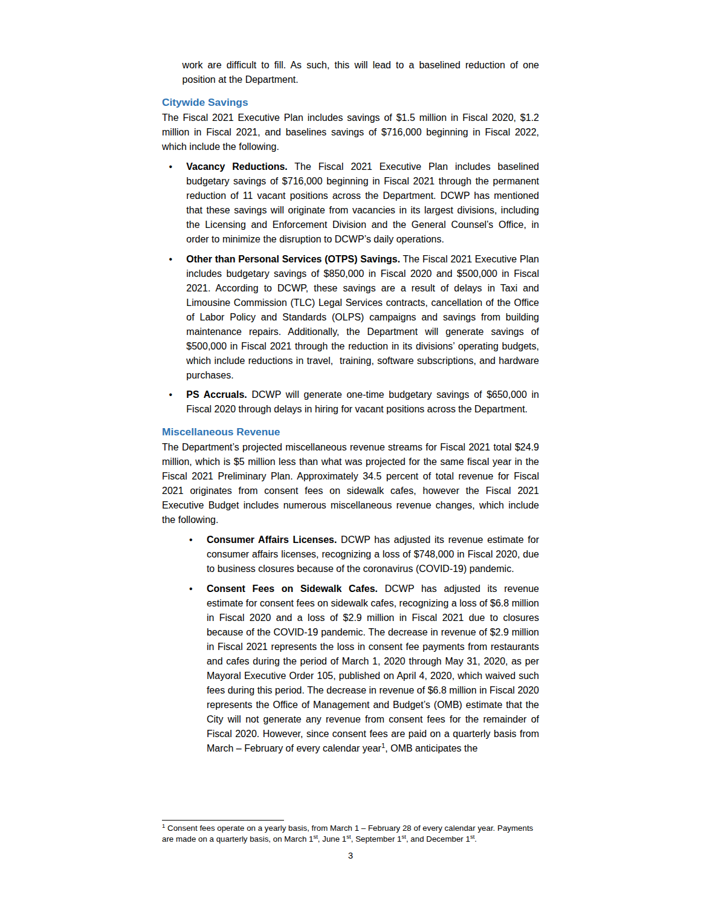work are difficult to fill. As such, this will lead to a baselined reduction of one position at the Department.
Citywide Savings
The Fiscal 2021 Executive Plan includes savings of $1.5 million in Fiscal 2020, $1.2 million in Fiscal 2021, and baselines savings of $716,000 beginning in Fiscal 2022, which include the following.
Vacancy Reductions. The Fiscal 2021 Executive Plan includes baselined budgetary savings of $716,000 beginning in Fiscal 2021 through the permanent reduction of 11 vacant positions across the Department. DCWP has mentioned that these savings will originate from vacancies in its largest divisions, including the Licensing and Enforcement Division and the General Counsel’s Office, in order to minimize the disruption to DCWP’s daily operations.
Other than Personal Services (OTPS) Savings. The Fiscal 2021 Executive Plan includes budgetary savings of $850,000 in Fiscal 2020 and $500,000 in Fiscal 2021. According to DCWP, these savings are a result of delays in Taxi and Limousine Commission (TLC) Legal Services contracts, cancellation of the Office of Labor Policy and Standards (OLPS) campaigns and savings from building maintenance repairs. Additionally, the Department will generate savings of $500,000 in Fiscal 2021 through the reduction in its divisions’ operating budgets, which include reductions in travel, training, software subscriptions, and hardware purchases.
PS Accruals. DCWP will generate one-time budgetary savings of $650,000 in Fiscal 2020 through delays in hiring for vacant positions across the Department.
Miscellaneous Revenue
The Department’s projected miscellaneous revenue streams for Fiscal 2021 total $24.9 million, which is $5 million less than what was projected for the same fiscal year in the Fiscal 2021 Preliminary Plan. Approximately 34.5 percent of total revenue for Fiscal 2021 originates from consent fees on sidewalk cafes, however the Fiscal 2021 Executive Budget includes numerous miscellaneous revenue changes, which include the following.
Consumer Affairs Licenses. DCWP has adjusted its revenue estimate for consumer affairs licenses, recognizing a loss of $748,000 in Fiscal 2020, due to business closures because of the coronavirus (COVID-19) pandemic.
Consent Fees on Sidewalk Cafes. DCWP has adjusted its revenue estimate for consent fees on sidewalk cafes, recognizing a loss of $6.8 million in Fiscal 2020 and a loss of $2.9 million in Fiscal 2021 due to closures because of the COVID-19 pandemic. The decrease in revenue of $2.9 million in Fiscal 2021 represents the loss in consent fee payments from restaurants and cafes during the period of March 1, 2020 through May 31, 2020, as per Mayoral Executive Order 105, published on April 4, 2020, which waived such fees during this period. The decrease in revenue of $6.8 million in Fiscal 2020 represents the Office of Management and Budget’s (OMB) estimate that the City will not generate any revenue from consent fees for the remainder of Fiscal 2020. However, since consent fees are paid on a quarterly basis from March – February of every calendar year1, OMB anticipates the
1 Consent fees operate on a yearly basis, from March 1 – February 28 of every calendar year. Payments are made on a quarterly basis, on March 1st, June 1st, September 1st, and December 1st.
3